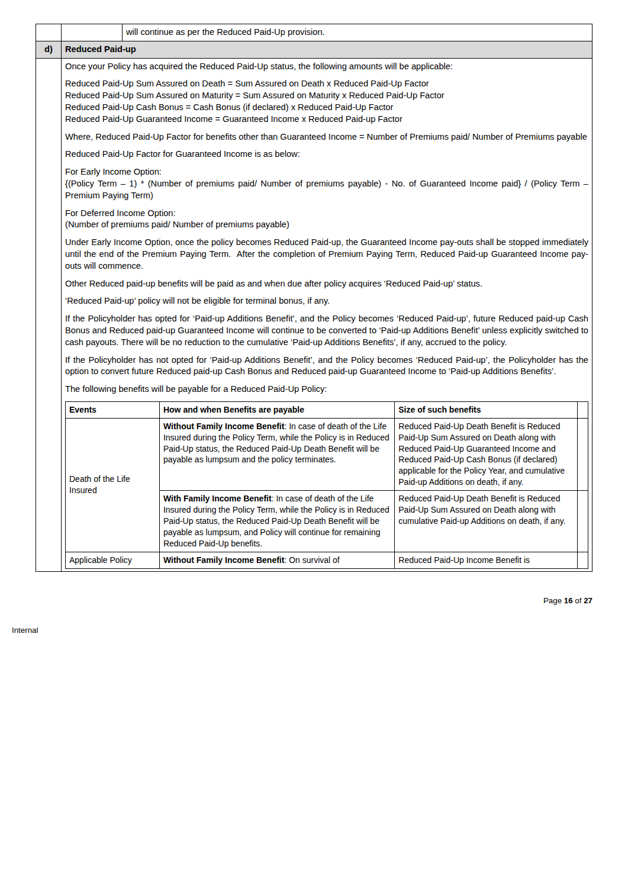| | | will continue as per the Reduced Paid-Up provision. |
| d) | Reduced Paid-up |
| | Once your Policy has acquired the Reduced Paid-Up status, the following amounts will be applicable: Reduced Paid-Up Sum Assured on Death = Sum Assured on Death x Reduced Paid-Up Factor Reduced Paid-Up Sum Assured on Maturity = Sum Assured on Maturity x Reduced Paid-Up Factor Reduced Paid-Up Cash Bonus = Cash Bonus (if declared) x Reduced Paid-Up Factor Reduced Paid-Up Guaranteed Income = Guaranteed Income x Reduced Paid-up Factor Where, Reduced Paid-Up Factor for benefits other than Guaranteed Income = Number of Premiums paid/ Number of Premiums payable Reduced Paid-Up Factor for Guaranteed Income is as below: For Early Income Option: {(Policy Term – 1) * (Number of premiums paid/ Number of premiums payable) - No. of Guaranteed Income paid} / (Policy Term – Premium Paying Term) For Deferred Income Option: (Number of premiums paid/ Number of premiums payable) Under Early Income Option, once the policy becomes Reduced Paid-up, the Guaranteed Income pay-outs shall be stopped immediately until the end of the Premium Paying Term. After the completion of Premium Paying Term, Reduced Paid-up Guaranteed Income pay-outs will commence. Other Reduced paid-up benefits will be paid as and when due after policy acquires ‘Reduced Paid-up’ status. ‘Reduced Paid-up’ policy will not be eligible for terminal bonus, if any. If the Policyholder has opted for ‘Paid-up Additions Benefit’, and the Policy becomes ‘Reduced Paid-up’, future Reduced paid-up Cash Bonus and Reduced paid-up Guaranteed Income will continue to be converted to ‘Paid-up Additions Benefit’ unless explicitly switched to cash payouts. There will be no reduction to the cumulative ‘Paid-up Additions Benefits’, if any, accrued to the policy. If the Policyholder has not opted for ‘Paid-up Additions Benefit’, and the Policy becomes ‘Reduced Paid-up’, the Policyholder has the option to convert future Reduced paid-up Cash Bonus and Reduced paid-up Guaranteed Income to ‘Paid-up Additions Benefits’. The following benefits will be payable for a Reduced Paid-Up Policy: / Events / How and when Benefits are payable / Size of such benefits / / / --- / --- / --- / --- / / Death of the Life Insured / Without Family Income Benefit : In case of death of the Life Insured during the Policy Term, while the Policy is in Reduced Paid-Up status, the Reduced Paid-Up Death Benefit will be payable as lumpsum and the policy terminates. / Reduced Paid-Up Death Benefit is Reduced Paid-Up Sum Assured on Death along with Reduced Paid-Up Guaranteed Income and Reduced Paid-Up Cash Bonus (if declared) applicable for the Policy Year, and cumulative Paid-up Additions on death, if any. / / / With Family Income Benefit : In case of death of the Life Insured during the Policy Term, while the Policy is in Reduced Paid-Up status, the Reduced Paid-Up Death Benefit will be payable as lumpsum, and Policy will continue for remaining Reduced Paid-Up benefits. / Reduced Paid-Up Death Benefit is Reduced Paid-Up Sum Assured on Death along with cumulative Paid-up Additions on death, if any. / / / Applicable Policy / Without Family Income Benefit : On survival of / Reduced Paid-Up Income Benefit is / / |
Page 16 of 27
Internal